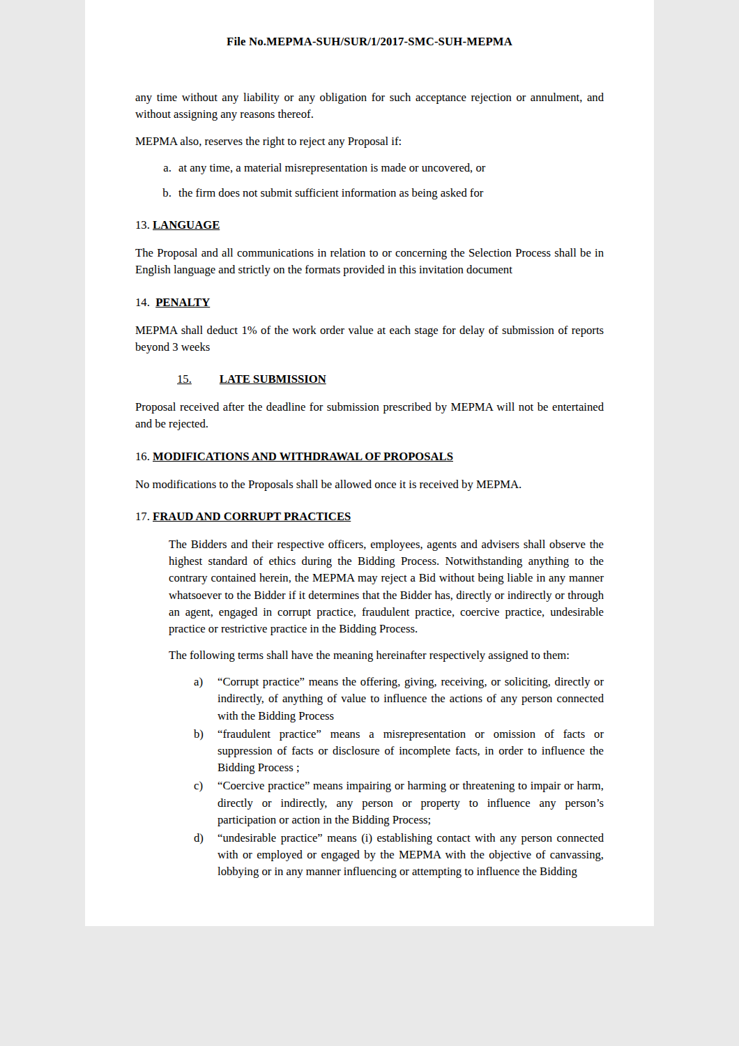File No.MEPMA-SUH/SUR/1/2017-SMC-SUH-MEPMA
any time without any liability or any obligation for such acceptance rejection or annulment, and without assigning any reasons thereof.
MEPMA also, reserves the right to reject any Proposal if:
at any time, a material misrepresentation is made or uncovered, or
the firm does not submit sufficient information as being asked for
13. LANGUAGE
The Proposal and all communications in relation to or concerning the Selection Process shall be in English language and strictly on the formats provided in this invitation document
14. PENALTY
MEPMA shall deduct 1% of the work order value at each stage for delay of submission of reports beyond 3 weeks
15. LATE SUBMISSION
Proposal received after the deadline for submission prescribed by MEPMA will not be entertained and be rejected.
16. MODIFICATIONS AND WITHDRAWAL OF PROPOSALS
No modifications to the Proposals shall be allowed once it is received by MEPMA.
17. FRAUD AND CORRUPT PRACTICES
The Bidders and their respective officers, employees, agents and advisers shall observe the highest standard of ethics during the Bidding Process. Notwithstanding anything to the contrary contained herein, the MEPMA may reject a Bid without being liable in any manner whatsoever to the Bidder if it determines that the Bidder has, directly or indirectly or through an agent, engaged in corrupt practice, fraudulent practice, coercive practice, undesirable practice or restrictive practice in the Bidding Process.
The following terms shall have the meaning hereinafter respectively assigned to them:
“Corrupt practice” means the offering, giving, receiving, or soliciting, directly or indirectly, of anything of value to influence the actions of any person connected with the Bidding Process
“fraudulent practice” means a misrepresentation or omission of facts or suppression of facts or disclosure of incomplete facts, in order to influence the Bidding Process ;
“Coercive practice” means impairing or harming or threatening to impair or harm, directly or indirectly, any person or property to influence any person’s participation or action in the Bidding Process;
“undesirable practice” means (i) establishing contact with any person connected with or employed or engaged by the MEPMA with the objective of canvassing, lobbying or in any manner influencing or attempting to influence the Bidding